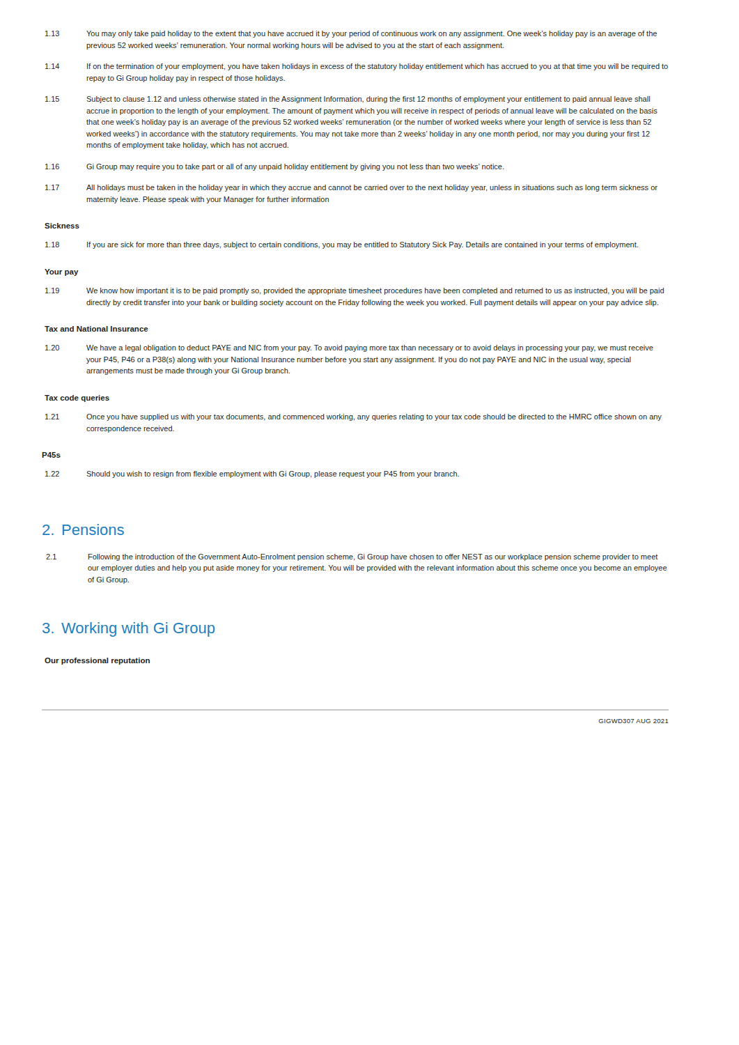1.13
You may only take paid holiday to the extent that you have accrued it by your period of continuous work on any assignment. One week’s holiday pay is an average of the previous 52 worked weeks’ remuneration. Your normal working hours will be advised to you at the start of each assignment.
1.14
If on the termination of your employment, you have taken holidays in excess of the statutory holiday entitlement which has accrued to you at that time you will be required to repay to Gi Group holiday pay in respect of those holidays.
1.15
Subject to clause 1.12 and unless otherwise stated in the Assignment Information, during the first 12 months of employment your entitlement to paid annual leave shall accrue in proportion to the length of your employment. The amount of payment which you will receive in respect of periods of annual leave will be calculated on the basis that one week’s holiday pay is an average of the previous 52 worked weeks’ remuneration (or the number of worked weeks where your length of service is less than 52 worked weeks’) in accordance with the statutory requirements. You may not take more than 2 weeks’ holiday in any one month period, nor may you during your first 12 months of employment take holiday, which has not accrued.
1.16
Gi Group may require you to take part or all of any unpaid holiday entitlement by giving you not less than two weeks’ notice.
1.17
All holidays must be taken in the holiday year in which they accrue and cannot be carried over to the next holiday year, unless in situations such as long term sickness or maternity leave. Please speak with your Manager for further information
Sickness
1.18
If you are sick for more than three days, subject to certain conditions, you may be entitled to Statutory Sick Pay. Details are contained in your terms of employment.
Your pay
1.19
We know how important it is to be paid promptly so, provided the appropriate timesheet procedures have been completed and returned to us as instructed, you will be paid directly by credit transfer into your bank or building society account on the Friday following the week you worked. Full payment details will appear on your pay advice slip.
Tax and National Insurance
1.20
We have a legal obligation to deduct PAYE and NIC from your pay. To avoid paying more tax than necessary or to avoid delays in processing your pay, we must receive your P45, P46 or a P38(s) along with your National Insurance number before you start any assignment. If you do not pay PAYE and NIC in the usual way, special arrangements must be made through your Gi Group branch.
Tax code queries
1.21
Once you have supplied us with your tax documents, and commenced working, any queries relating to your tax code should be directed to the HMRC office shown on any correspondence received.
P45s
1.22
Should you wish to resign from flexible employment with Gi Group, please request your P45 from your branch.
2. Pensions
2.1
Following the introduction of the Government Auto-Enrolment pension scheme, Gi Group have chosen to offer NEST as our workplace pension scheme provider to meet our employer duties and help you put aside money for your retirement. You will be provided with the relevant information about this scheme once you become an employee of Gi Group.
3. Working with Gi Group
Our professional reputation
GIGWD307 AUG 2021